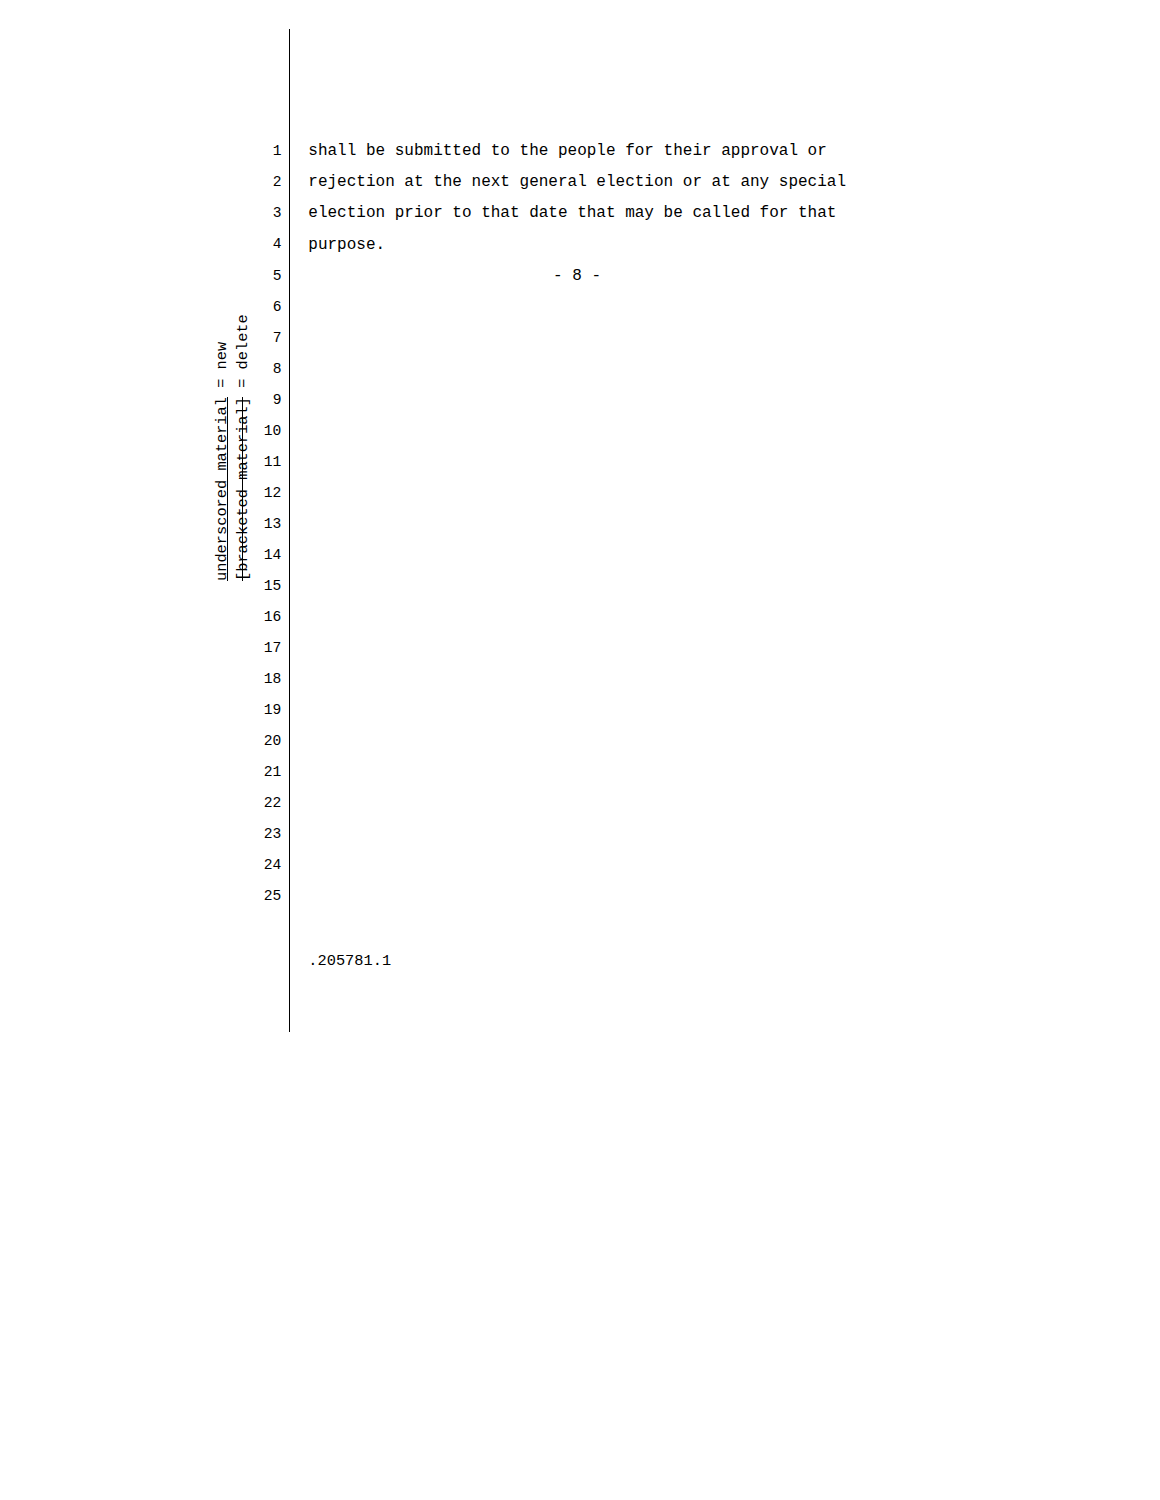underscored material = new
[bracketed material] = delete
1
2
3
4
5
6
7
8
9
10
11
12
13
14
15
16
17
18
19
20
21
22
23
24
25
shall be submitted to the people for their approval or
rejection at the next general election or at any special
election prior to that date that may be called for that
purpose.
- 8 -
.205781.1